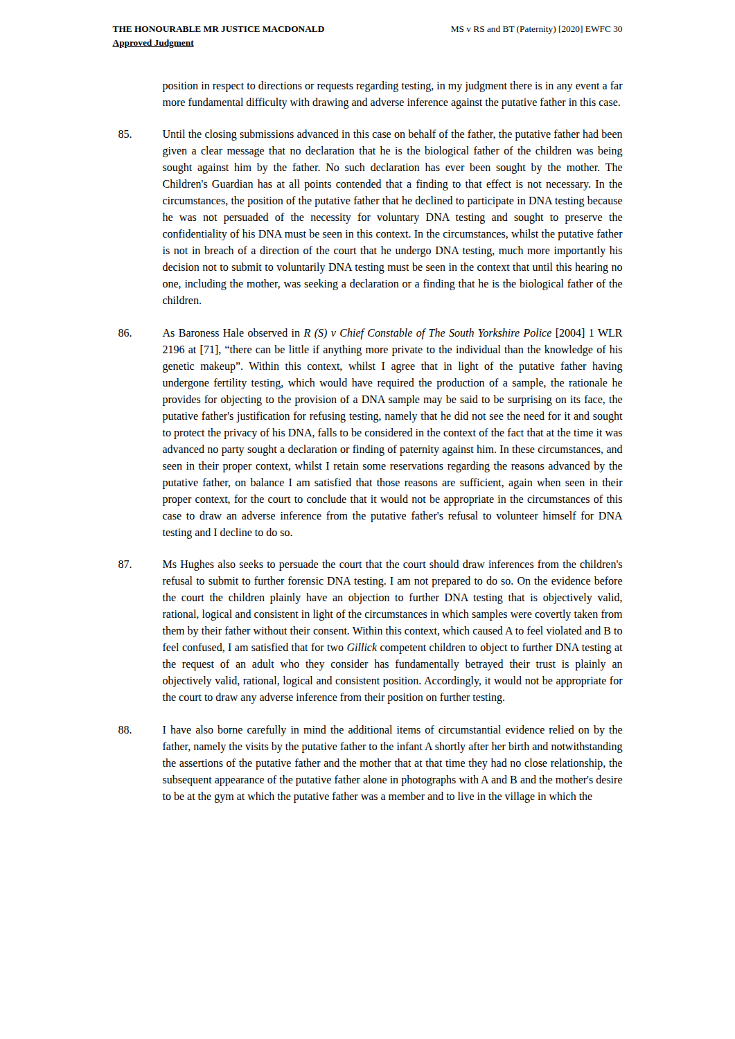The Honourable Mr Justice MacDonald Approved Judgment
MS v RS and BT (Paternity) [2020] EWFC 30
position in respect to directions or requests regarding testing, in my judgment there is in any event a far more fundamental difficulty with drawing and adverse inference against the putative father in this case.
Until the closing submissions advanced in this case on behalf of the father, the putative father had been given a clear message that no declaration that he is the biological father of the children was being sought against him by the father. No such declaration has ever been sought by the mother. The Children's Guardian has at all points contended that a finding to that effect is not necessary. In the circumstances, the position of the putative father that he declined to participate in DNA testing because he was not persuaded of the necessity for voluntary DNA testing and sought to preserve the confidentiality of his DNA must be seen in this context. In the circumstances, whilst the putative father is not in breach of a direction of the court that he undergo DNA testing, much more importantly his decision not to submit to voluntarily DNA testing must be seen in the context that until this hearing no one, including the mother, was seeking a declaration or a finding that he is the biological father of the children.
As Baroness Hale observed in R (S) v Chief Constable of The South Yorkshire Police [2004] 1 WLR 2196 at [71], “there can be little if anything more private to the individual than the knowledge of his genetic makeup”. Within this context, whilst I agree that in light of the putative father having undergone fertility testing, which would have required the production of a sample, the rationale he provides for objecting to the provision of a DNA sample may be said to be surprising on its face, the putative father's justification for refusing testing, namely that he did not see the need for it and sought to protect the privacy of his DNA, falls to be considered in the context of the fact that at the time it was advanced no party sought a declaration or finding of paternity against him. In these circumstances, and seen in their proper context, whilst I retain some reservations regarding the reasons advanced by the putative father, on balance I am satisfied that those reasons are sufficient, again when seen in their proper context, for the court to conclude that it would not be appropriate in the circumstances of this case to draw an adverse inference from the putative father's refusal to volunteer himself for DNA testing and I decline to do so.
Ms Hughes also seeks to persuade the court that the court should draw inferences from the children's refusal to submit to further forensic DNA testing. I am not prepared to do so. On the evidence before the court the children plainly have an objection to further DNA testing that is objectively valid, rational, logical and consistent in light of the circumstances in which samples were covertly taken from them by their father without their consent. Within this context, which caused A to feel violated and B to feel confused, I am satisfied that for two Gillick competent children to object to further DNA testing at the request of an adult who they consider has fundamentally betrayed their trust is plainly an objectively valid, rational, logical and consistent position. Accordingly, it would not be appropriate for the court to draw any adverse inference from their position on further testing.
I have also borne carefully in mind the additional items of circumstantial evidence relied on by the father, namely the visits by the putative father to the infant A shortly after her birth and notwithstanding the assertions of the putative father and the mother that at that time they had no close relationship, the subsequent appearance of the putative father alone in photographs with A and B and the mother's desire to be at the gym at which the putative father was a member and to live in the village in which the